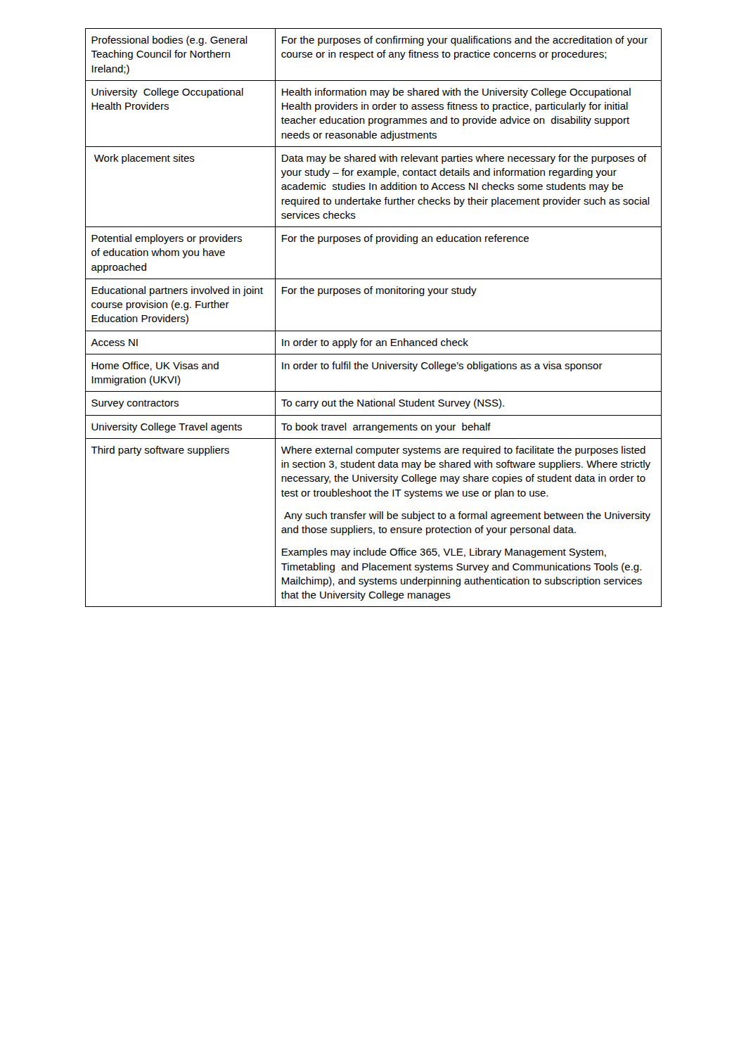| Professional bodies (e.g. General Teaching Council for Northern Ireland;) | For the purposes of confirming your qualifications and the accreditation of your course or in respect of any fitness to practice concerns or procedures; |
| University College Occupational Health Providers | Health information may be shared with the University College Occupational Health providers in order to assess fitness to practice, particularly for initial teacher education programmes and to provide advice on disability support needs or reasonable adjustments |
| Work placement sites | Data may be shared with relevant parties where necessary for the purposes of your study – for example, contact details and information regarding your academic studies In addition to Access NI checks some students may be required to undertake further checks by their placement provider such as social services checks |
| Potential employers or providers of education whom you have approached | For the purposes of providing an education reference |
| Educational partners involved in joint course provision (e.g. Further Education Providers) | For the purposes of monitoring your study |
| Access NI | In order to apply for an Enhanced check |
| Home Office, UK Visas and Immigration (UKVI) | In order to fulfil the University College’s obligations as a visa sponsor |
| Survey contractors | To carry out the National Student Survey (NSS). |
| University College Travel agents | To book travel arrangements on your behalf |
| Third party software suppliers | Where external computer systems are required to facilitate the purposes listed in section 3, student data may be shared with software suppliers. Where strictly necessary, the University College may share copies of student data in order to test or troubleshoot the IT systems we use or plan to use. Any such transfer will be subject to a formal agreement between the University and those suppliers, to ensure protection of your personal data. Examples may include Office 365, VLE, Library Management System, Timetabling and Placement systems Survey and Communications Tools (e.g. Mailchimp), and systems underpinning authentication to subscription services that the University College manages |